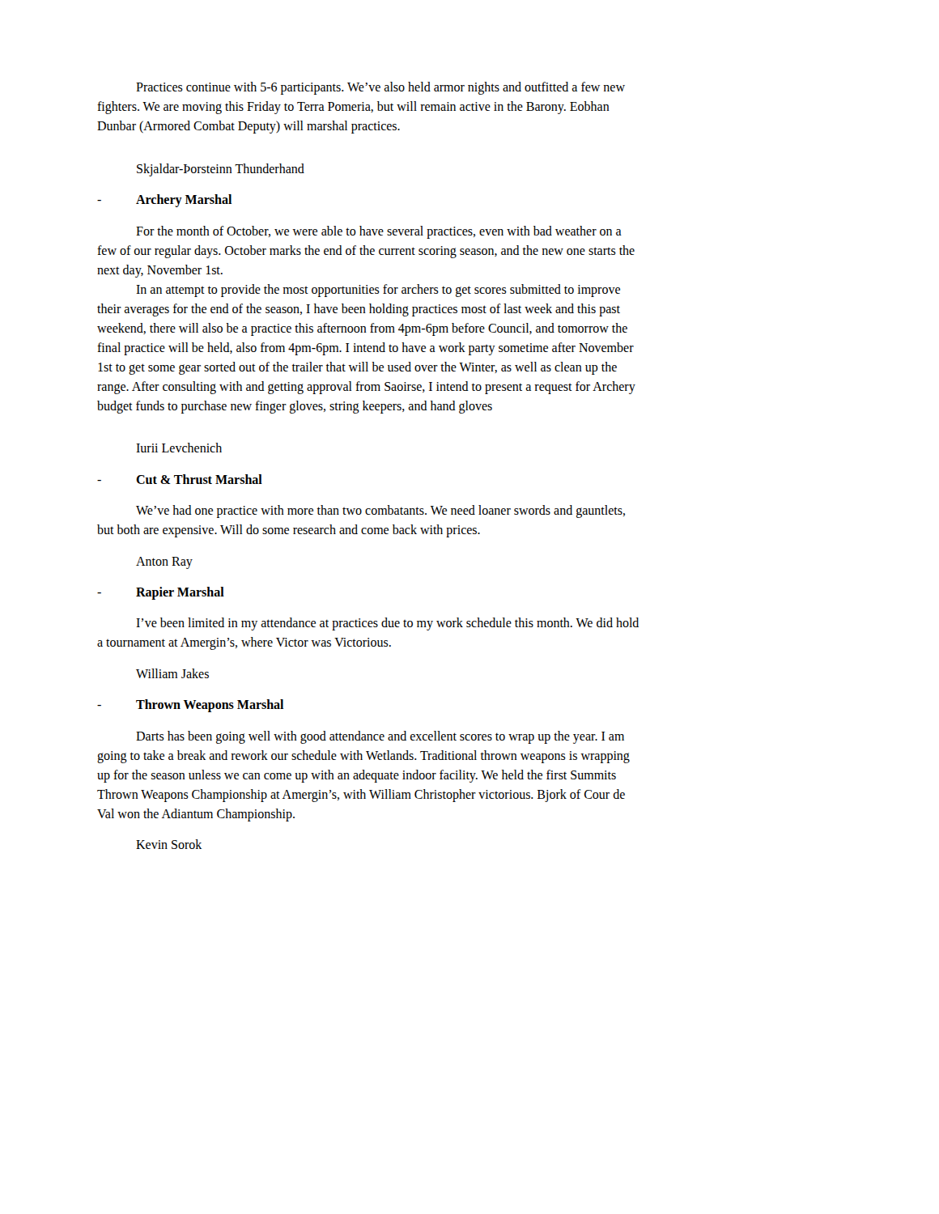Practices continue with 5-6 participants. We’ve also held armor nights and outfitted a few new fighters. We are moving this Friday to Terra Pomeria, but will remain active in the Barony. Eobhan Dunbar (Armored Combat Deputy) will marshal practices.
Skjaldar-Þorsteinn Thunderhand
- Archery Marshal
For the month of October, we were able to have several practices, even with bad weather on a few of our regular days. October marks the end of the current scoring season, and the new one starts the next day, November 1st.
In an attempt to provide the most opportunities for archers to get scores submitted to improve their averages for the end of the season, I have been holding practices most of last week and this past weekend, there will also be a practice this afternoon from 4pm-6pm before Council, and tomorrow the final practice will be held, also from 4pm-6pm. I intend to have a work party sometime after November 1st to get some gear sorted out of the trailer that will be used over the Winter, as well as clean up the range. After consulting with and getting approval from Saoirse, I intend to present a request for Archery budget funds to purchase new finger gloves, string keepers, and hand gloves
Iurii Levchenich
- Cut & Thrust Marshal
We’ve had one practice with more than two combatants. We need loaner swords and gauntlets, but both are expensive. Will do some research and come back with prices.
Anton Ray
- Rapier Marshal
I’ve been limited in my attendance at practices due to my work schedule this month. We did hold a tournament at Amergin’s, where Victor was Victorious.
William Jakes
- Thrown Weapons Marshal
Darts has been going well with good attendance and excellent scores to wrap up the year. I am going to take a break and rework our schedule with Wetlands. Traditional thrown weapons is wrapping up for the season unless we can come up with an adequate indoor facility. We held the first Summits Thrown Weapons Championship at Amergin’s, with William Christopher victorious. Bjork of Cour de Val won the Adiantum Championship.
Kevin Sorok